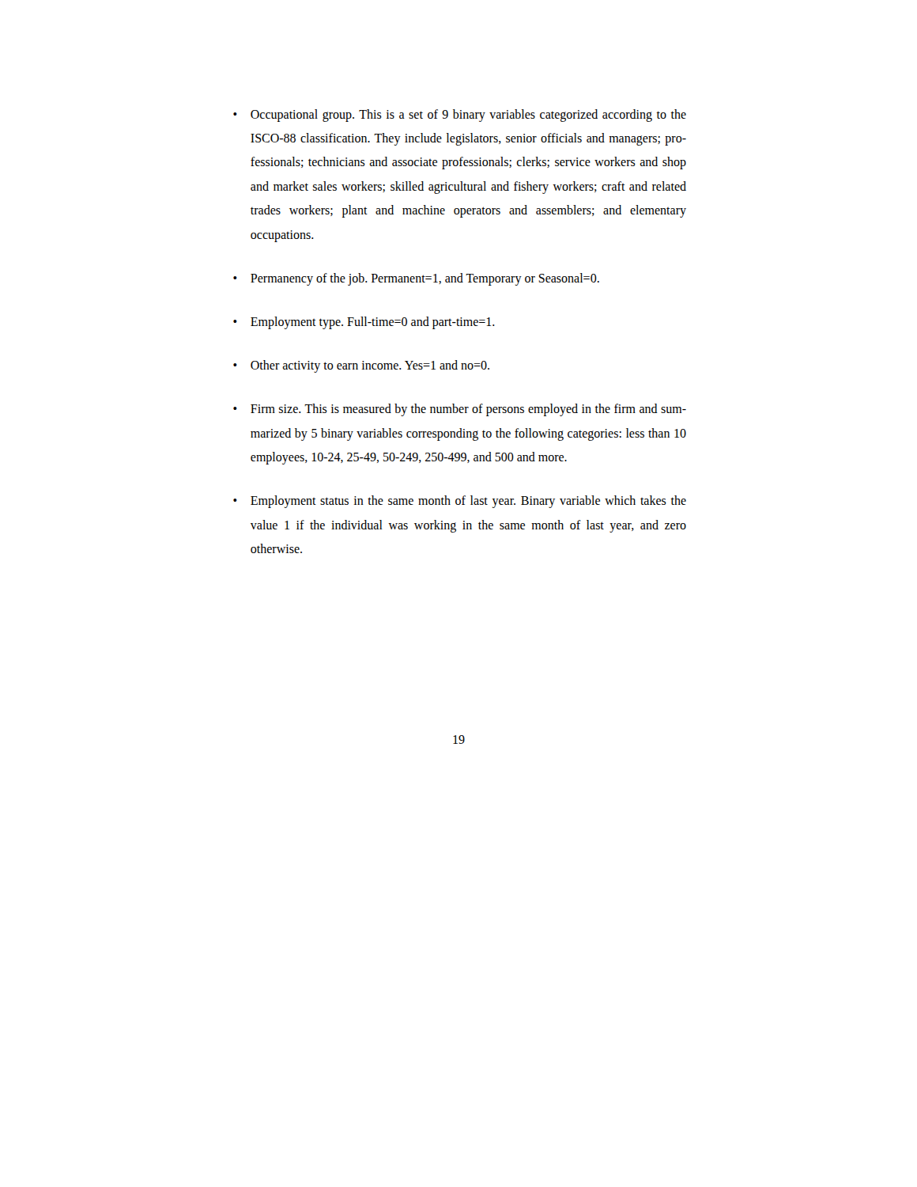Occupational group. This is a set of 9 binary variables categorized according to the ISCO-88 classification. They include legislators, senior officials and managers; professionals; technicians and associate professionals; clerks; service workers and shop and market sales workers; skilled agricultural and fishery workers; craft and related trades workers; plant and machine operators and assemblers; and elementary occupations.
Permanency of the job. Permanent=1, and Temporary or Seasonal=0.
Employment type. Full-time=0 and part-time=1.
Other activity to earn income. Yes=1 and no=0.
Firm size. This is measured by the number of persons employed in the firm and summarized by 5 binary variables corresponding to the following categories: less than 10 employees, 10-24, 25-49, 50-249, 250-499, and 500 and more.
Employment status in the same month of last year. Binary variable which takes the value 1 if the individual was working in the same month of last year, and zero otherwise.
19